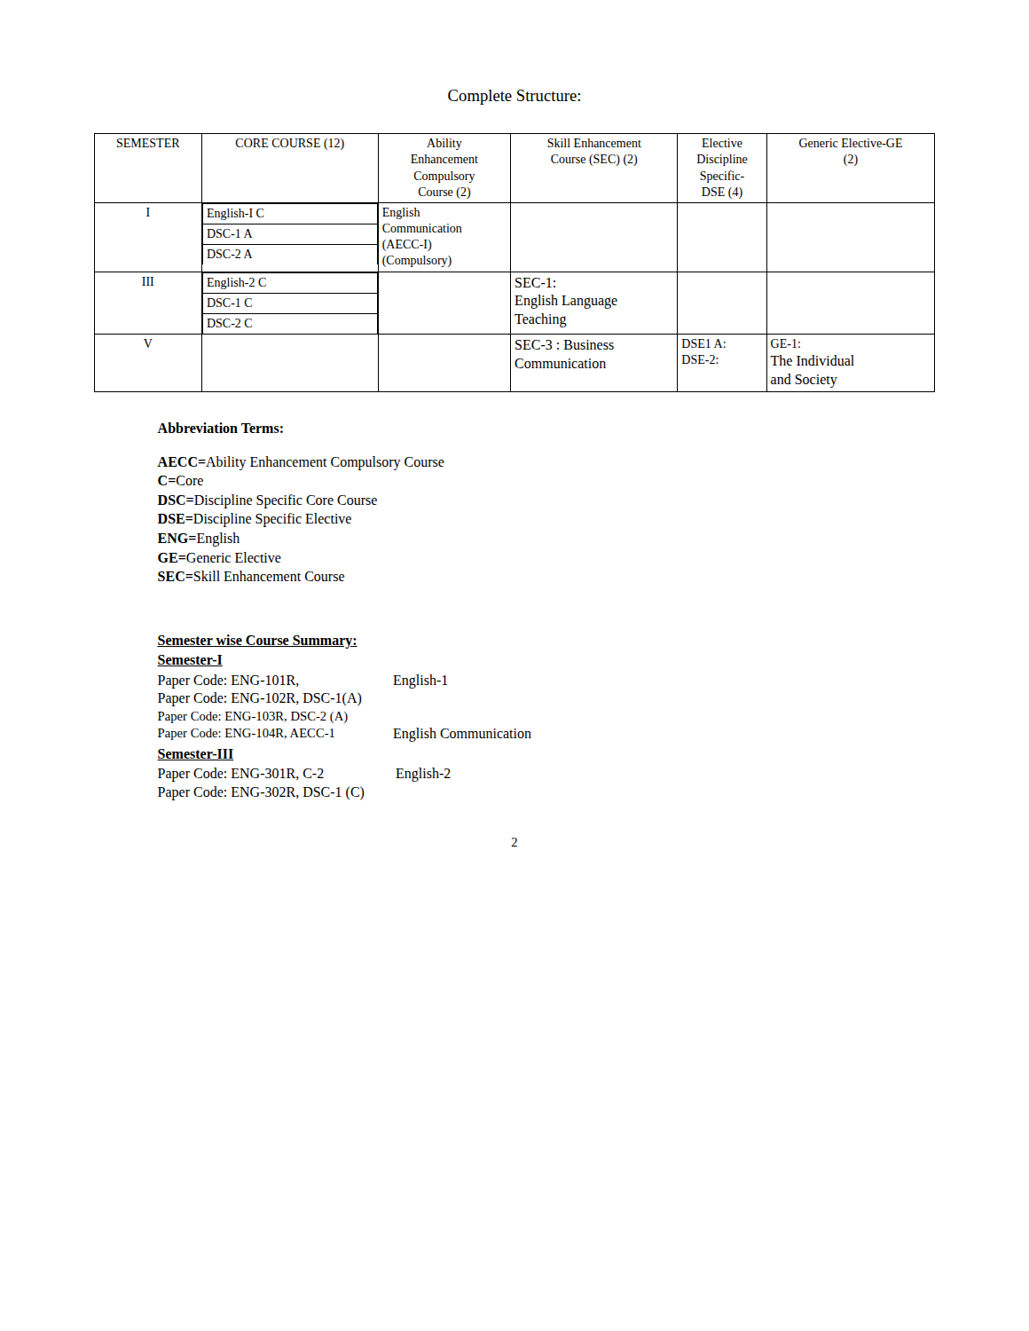Complete Structure:
| SEMESTER | CORE COURSE (12) | Ability Enhancement Compulsory Course (2) | Skill Enhancement Course (SEC) (2) | Elective Discipline Specific- DSE (4) | Generic Elective-GE (2) |
| --- | --- | --- | --- | --- | --- |
| I | / English-I C / / DSC-1 A / / DSC-2 A / | English Communication (AECC-I) (Compulsory) | | | |
| III | / English-2 C / / DSC-1 C / / DSC-2 C / | | SEC-1: English Language Teaching | | |
| V | | | SEC-3 : Business Communication | DSE1 A: DSE-2: | GE-1: The Individual and Society |
Abbreviation Terms:
AECC=Ability Enhancement Compulsory Course
C=Core
DSC=Discipline Specific Core Course
DSE=Discipline Specific Elective
ENG=English
GE=Generic Elective
SEC=Skill Enhancement Course
Semester wise Course Summary:
Semester-I
| Paper Code: ENG-101R, | English-1 |
| Paper Code: ENG-102R, DSC-1(A) | |
| Paper Code: ENG-103R, DSC-2 (A) | |
| Paper Code: ENG-104R, AECC-1 | English Communication |
Semester-III
| Paper Code: ENG-301R, C-2 | English-2 |
| Paper Code: ENG-302R, DSC-1 (C) | |
2